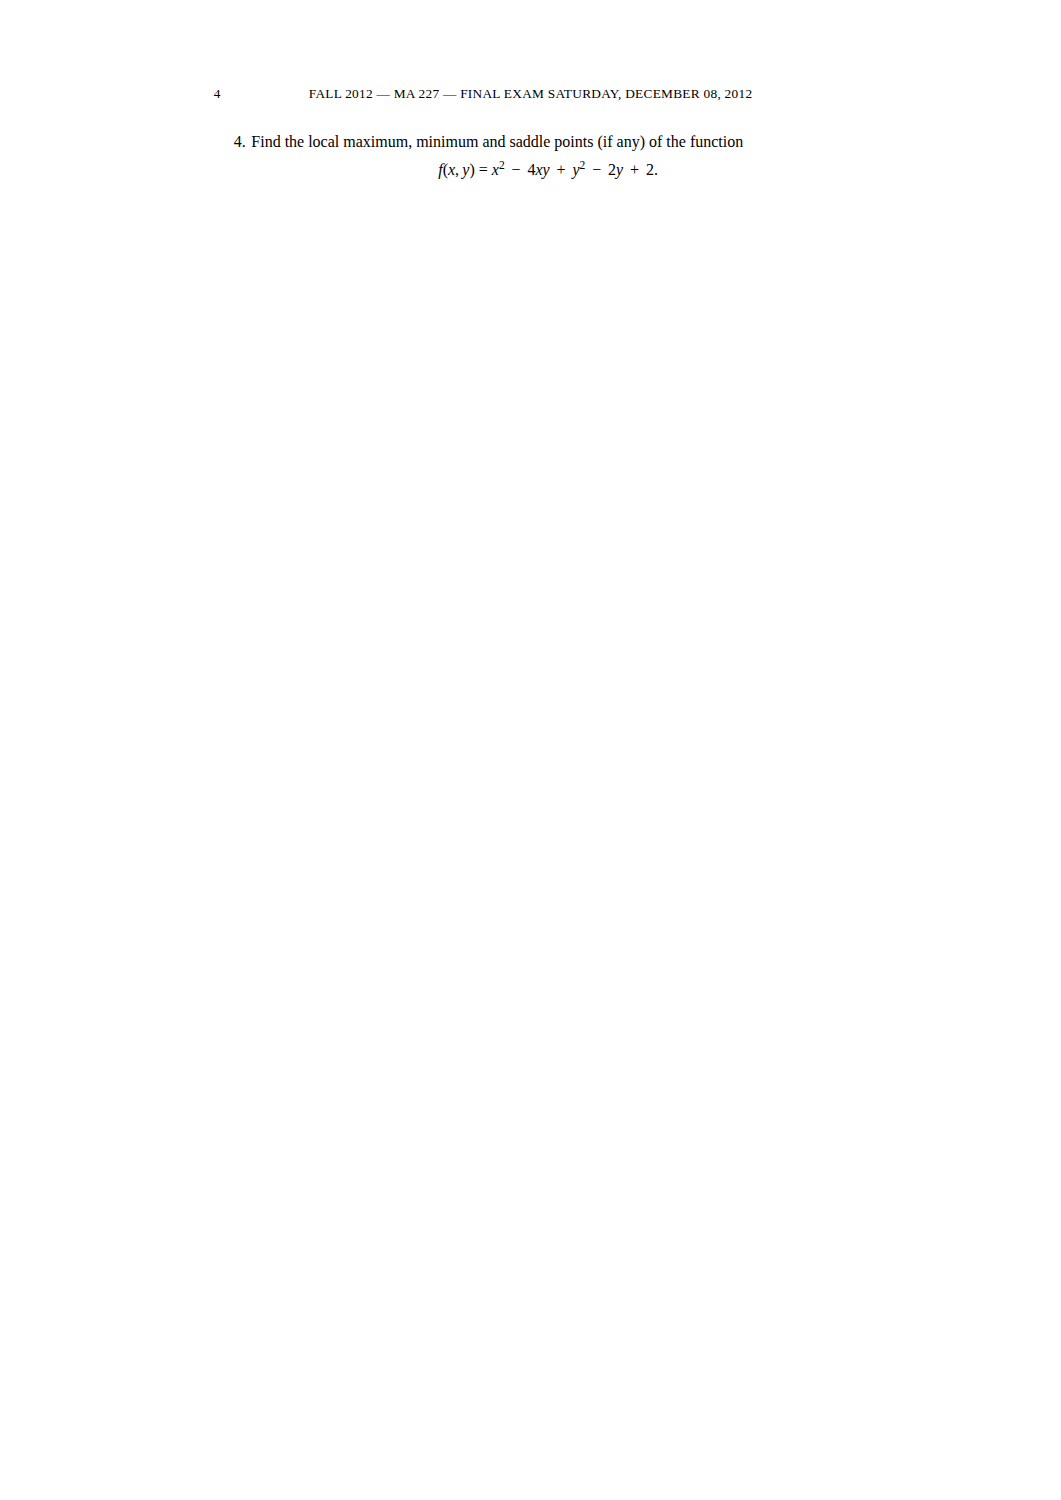4 FALL 2012 — MA 227 — FINAL EXAM SATURDAY, DECEMBER 08, 2012
4. Find the local maximum, minimum and saddle points (if any) of the function
f(x, y) = x2 − 4xy + y2 − 2y + 2.